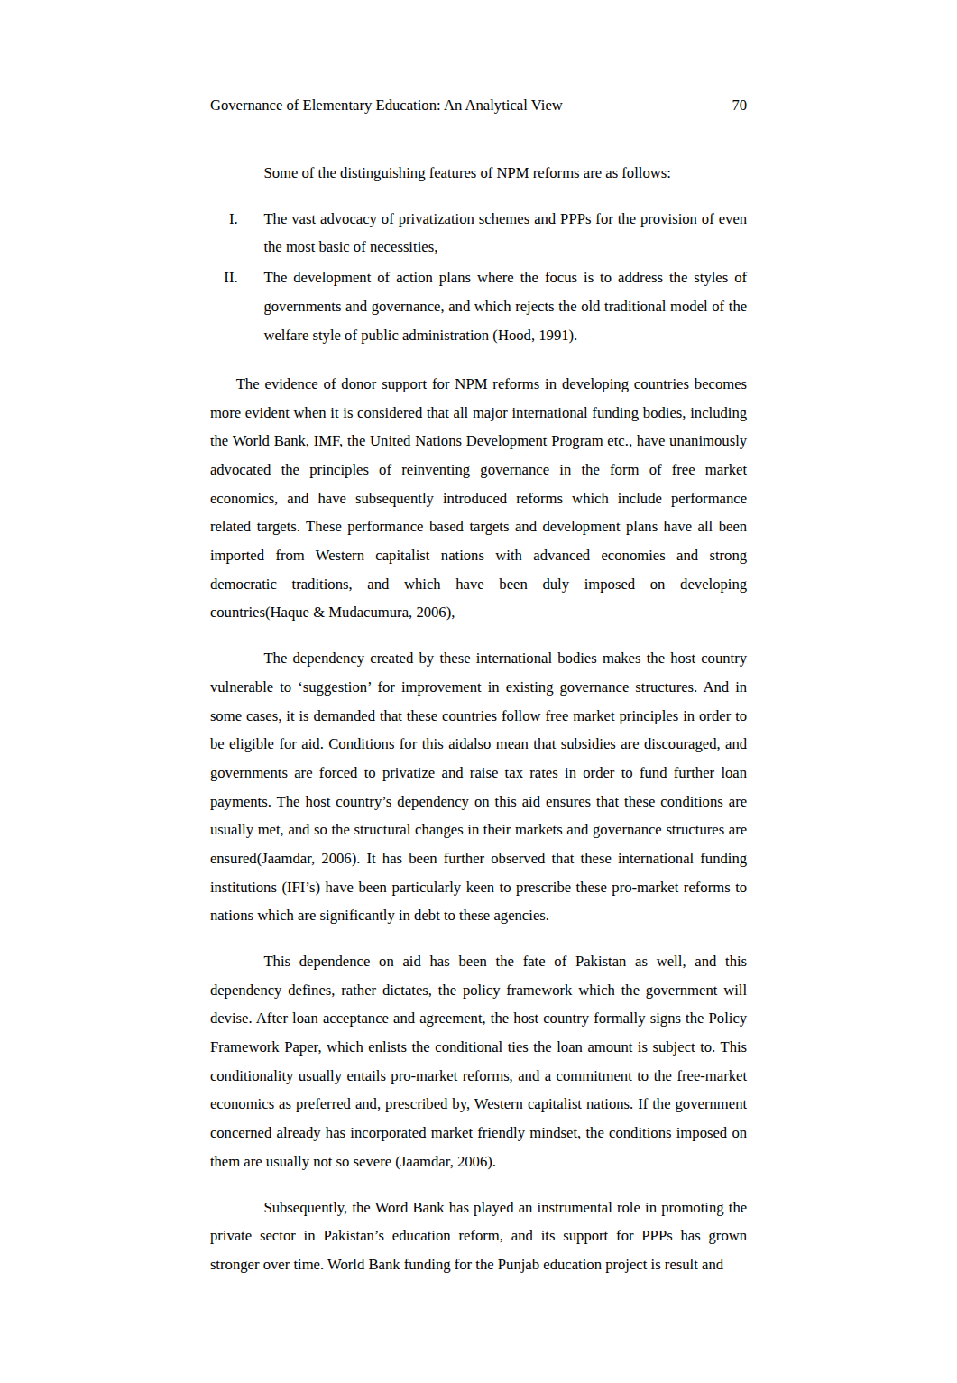Governance of Elementary Education: An Analytical View 70
Some of the distinguishing features of NPM reforms are as follows:
I. The vast advocacy of privatization schemes and PPPs for the provision of even the most basic of necessities,
II. The development of action plans where the focus is to address the styles of governments and governance, and which rejects the old traditional model of the welfare style of public administration (Hood, 1991).
The evidence of donor support for NPM reforms in developing countries becomes more evident when it is considered that all major international funding bodies, including the World Bank, IMF, the United Nations Development Program etc., have unanimously advocated the principles of reinventing governance in the form of free market economics, and have subsequently introduced reforms which include performance related targets. These performance based targets and development plans have all been imported from Western capitalist nations with advanced economies and strong democratic traditions, and which have been duly imposed on developing countries(Haque & Mudacumura, 2006),
The dependency created by these international bodies makes the host country vulnerable to ‘suggestion’ for improvement in existing governance structures. And in some cases, it is demanded that these countries follow free market principles in order to be eligible for aid. Conditions for this aidalso mean that subsidies are discouraged, and governments are forced to privatize and raise tax rates in order to fund further loan payments. The host country’s dependency on this aid ensures that these conditions are usually met, and so the structural changes in their markets and governance structures are ensured(Jaamdar, 2006). It has been further observed that these international funding institutions (IFI’s) have been particularly keen to prescribe these pro-market reforms to nations which are significantly in debt to these agencies.
This dependence on aid has been the fate of Pakistan as well, and this dependency defines, rather dictates, the policy framework which the government will devise. After loan acceptance and agreement, the host country formally signs the Policy Framework Paper, which enlists the conditional ties the loan amount is subject to. This conditionality usually entails pro-market reforms, and a commitment to the free-market economics as preferred and, prescribed by, Western capitalist nations. If the government concerned already has incorporated market friendly mindset, the conditions imposed on them are usually not so severe (Jaamdar, 2006).
Subsequently, the Word Bank has played an instrumental role in promoting the private sector in Pakistan’s education reform, and its support for PPPs has grown stronger over time. World Bank funding for the Punjab education project is result and